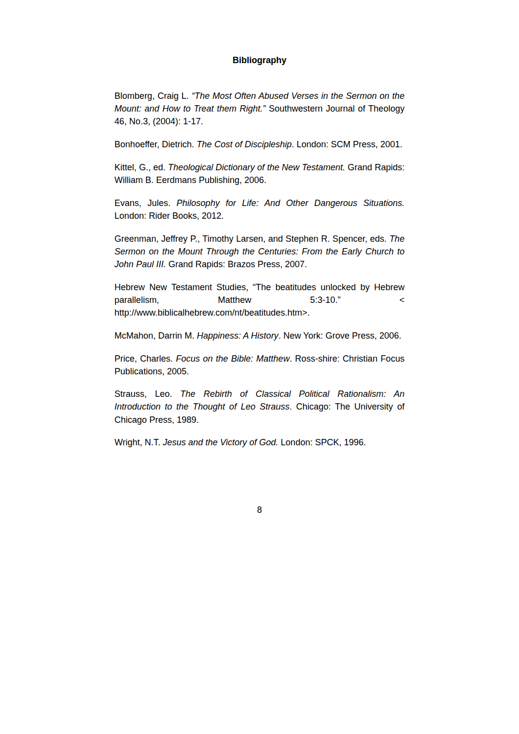Bibliography
Blomberg, Craig L. “The Most Often Abused Verses in the Sermon on the Mount: and How to Treat them Right.” Southwestern Journal of Theology 46, No.3, (2004): 1-17.
Bonhoeffer, Dietrich. The Cost of Discipleship. London: SCM Press, 2001.
Kittel, G., ed. Theological Dictionary of the New Testament. Grand Rapids: William B. Eerdmans Publishing, 2006.
Evans, Jules. Philosophy for Life: And Other Dangerous Situations. London: Rider Books, 2012.
Greenman, Jeffrey P., Timothy Larsen, and Stephen R. Spencer, eds. The Sermon on the Mount Through the Centuries: From the Early Church to John Paul III. Grand Rapids: Brazos Press, 2007.
Hebrew New Testament Studies, “The beatitudes unlocked by Hebrew parallelism, Matthew 5:3-10.” < http://www.biblicalhebrew.com/nt/beatitudes.htm>.
McMahon, Darrin M. Happiness: A History. New York: Grove Press, 2006.
Price, Charles. Focus on the Bible: Matthew. Ross-shire: Christian Focus Publications, 2005.
Strauss, Leo. The Rebirth of Classical Political Rationalism: An Introduction to the Thought of Leo Strauss. Chicago: The University of Chicago Press, 1989.
Wright, N.T. Jesus and the Victory of God. London: SPCK, 1996.
8